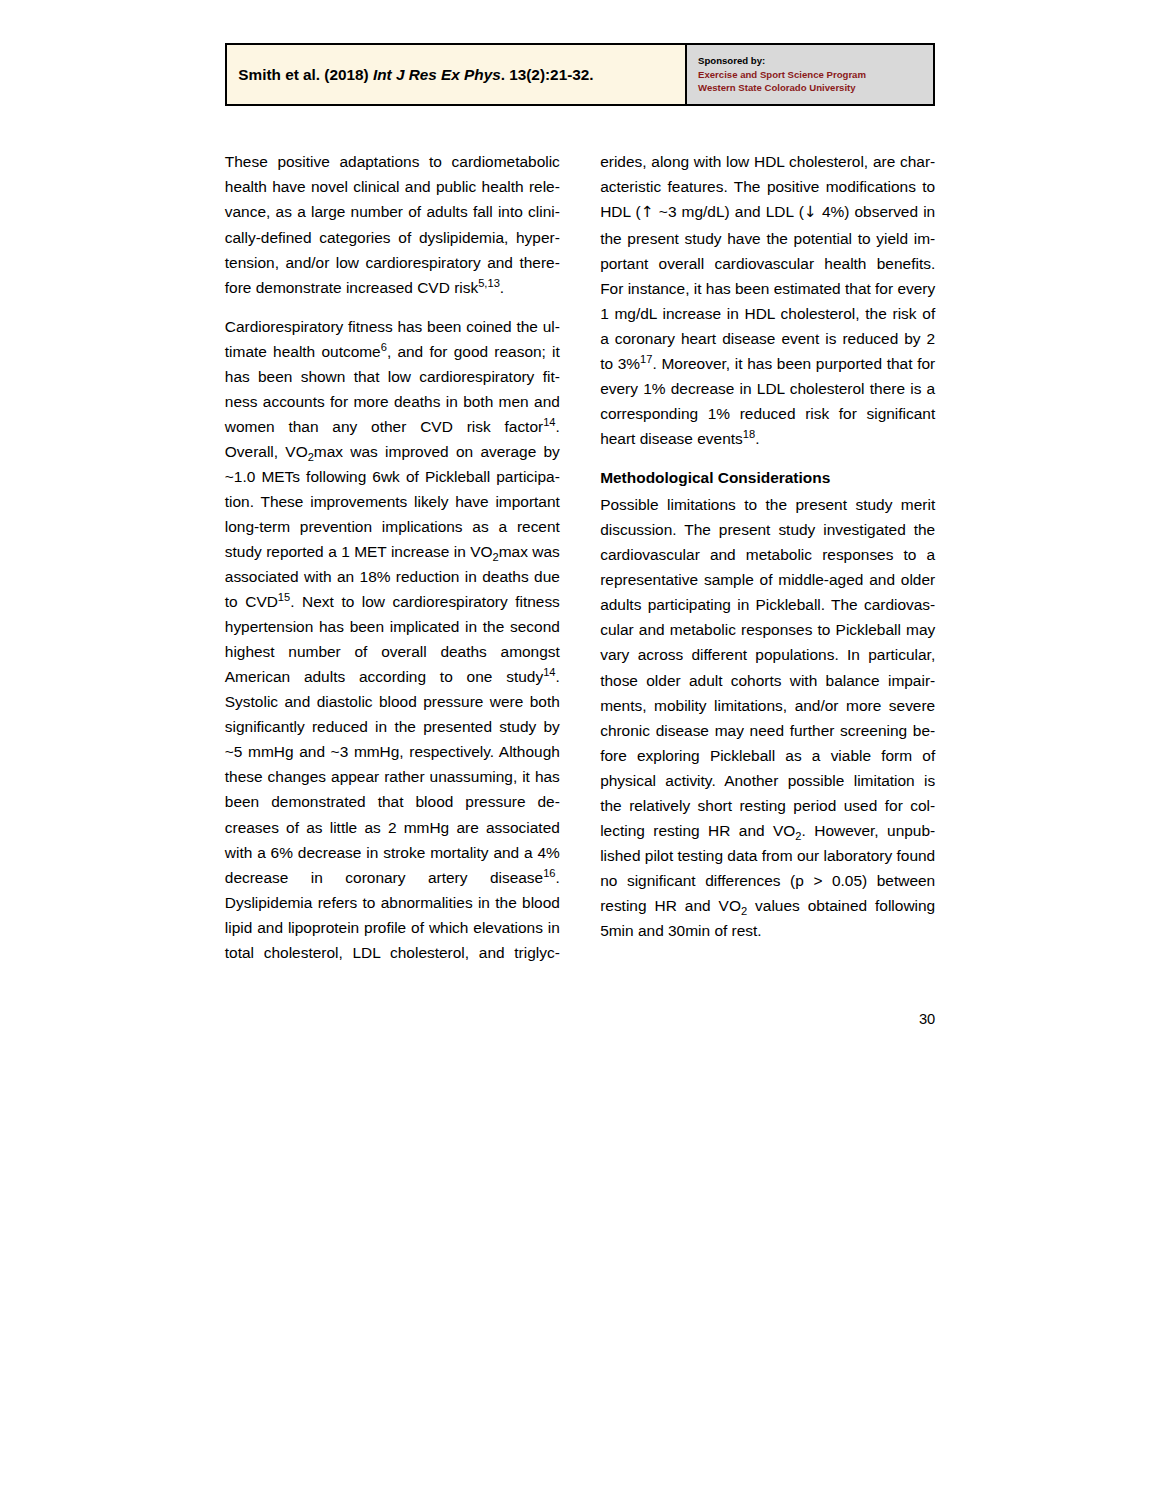Smith et al. (2018) Int J Res Ex Phys. 13(2):21-32.
Sponsored by:
Exercise and Sport Science Program
Western State Colorado University
These positive adaptations to cardiometabolic health have novel clinical and public health relevance, as a large number of adults fall into clinically-defined categories of dyslipidemia, hypertension, and/or low cardiorespiratory and therefore demonstrate increased CVD risk5,13.
Cardiorespiratory fitness has been coined the ultimate health outcome6, and for good reason; it has been shown that low cardiorespiratory fitness accounts for more deaths in both men and women than any other CVD risk factor14. Overall, VO2max was improved on average by ~1.0 METs following 6wk of Pickleball participation. These improvements likely have important long-term prevention implications as a recent study reported a 1 MET increase in VO2max was associated with an 18% reduction in deaths due to CVD15. Next to low cardiorespiratory fitness hypertension has been implicated in the second highest number of overall deaths amongst American adults according to one study14. Systolic and diastolic blood pressure were both significantly reduced in the presented study by ~5 mmHg and ~3 mmHg, respectively. Although these changes appear rather unassuming, it has been demonstrated that blood pressure decreases of as little as 2 mmHg are associated with a 6% decrease in stroke mortality and a 4% decrease in coronary artery disease16. Dyslipidemia refers to abnormalities in the blood lipid and lipoprotein profile of which elevations in total cholesterol, LDL cholesterol, and triglycerides, along with low HDL cholesterol, are characteristic features. The positive modifications to HDL (↑ ~3 mg/dL) and LDL (↓ 4%) observed in the present study have the potential to yield important overall cardiovascular health benefits. For instance, it has been estimated that for every 1 mg/dL increase in HDL cholesterol, the risk of a coronary heart disease event is reduced by 2 to 3%17. Moreover, it has been purported that for every 1% decrease in LDL cholesterol there is a corresponding 1% reduced risk for significant heart disease events18.
Methodological Considerations
Possible limitations to the present study merit discussion. The present study investigated the cardiovascular and metabolic responses to a representative sample of middle-aged and older adults participating in Pickleball. The cardiovascular and metabolic responses to Pickleball may vary across different populations. In particular, those older adult cohorts with balance impairments, mobility limitations, and/or more severe chronic disease may need further screening before exploring Pickleball as a viable form of physical activity. Another possible limitation is the relatively short resting period used for collecting resting HR and VO2. However, unpublished pilot testing data from our laboratory found no significant differences (p > 0.05) between resting HR and VO2 values obtained following 5min and 30min of rest.
30